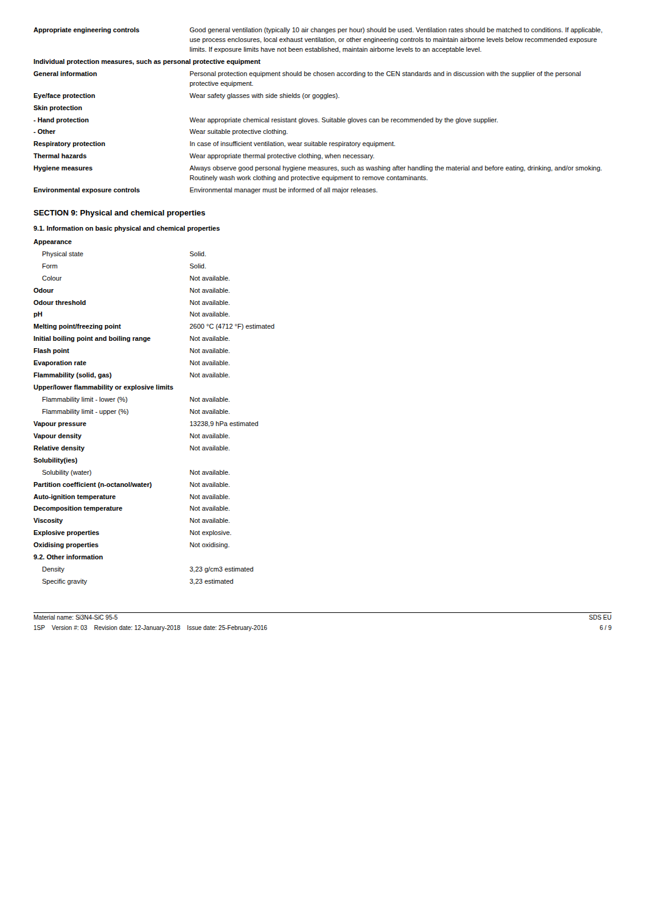| Appropriate engineering controls | Good general ventilation (typically 10 air changes per hour) should be used. Ventilation rates should be matched to conditions. If applicable, use process enclosures, local exhaust ventilation, or other engineering controls to maintain airborne levels below recommended exposure limits. If exposure limits have not been established, maintain airborne levels to an acceptable level. |
| Individual protection measures, such as personal protective equipment |
| General information | Personal protection equipment should be chosen according to the CEN standards and in discussion with the supplier of the personal protective equipment. |
| Eye/face protection | Wear safety glasses with side shields (or goggles). |
| Skin protection | |
| - Hand protection | Wear appropriate chemical resistant gloves. Suitable gloves can be recommended by the glove supplier. |
| - Other | Wear suitable protective clothing. |
| Respiratory protection | In case of insufficient ventilation, wear suitable respiratory equipment. |
| Thermal hazards | Wear appropriate thermal protective clothing, when necessary. |
| Hygiene measures | Always observe good personal hygiene measures, such as washing after handling the material and before eating, drinking, and/or smoking. Routinely wash work clothing and protective equipment to remove contaminants. |
| Environmental exposure controls | Environmental manager must be informed of all major releases. |
SECTION 9: Physical and chemical properties
9.1. Information on basic physical and chemical properties
| Appearance | |
| Physical state | Solid. |
| Form | Solid. |
| Colour | Not available. |
| Odour | Not available. |
| Odour threshold | Not available. |
| pH | Not available. |
| Melting point/freezing point | 2600 °C (4712 °F) estimated |
| Initial boiling point and boiling range | Not available. |
| Flash point | Not available. |
| Evaporation rate | Not available. |
| Flammability (solid, gas) | Not available. |
| Upper/lower flammability or explosive limits | |
| Flammability limit - lower (%) | Not available. |
| Flammability limit - upper (%) | Not available. |
| Vapour pressure | 13238,9 hPa estimated |
| Vapour density | Not available. |
| Relative density | Not available. |
| Solubility(ies) | |
| Solubility (water) | Not available. |
| Partition coefficient (n-octanol/water) | Not available. |
| Auto-ignition temperature | Not available. |
| Decomposition temperature | Not available. |
| Viscosity | Not available. |
| Explosive properties | Not explosive. |
| Oxidising properties | Not oxidising. |
| 9.2. Other information | |
| Density | 3,23 g/cm3 estimated |
| Specific gravity | 3,23 estimated |
| Material name: Si3N4-SiC 95-5 | SDS EU |
| 1SP Version #: 03 Revision date: 12-January-2018 Issue date: 25-February-2016 | 6 / 9 |